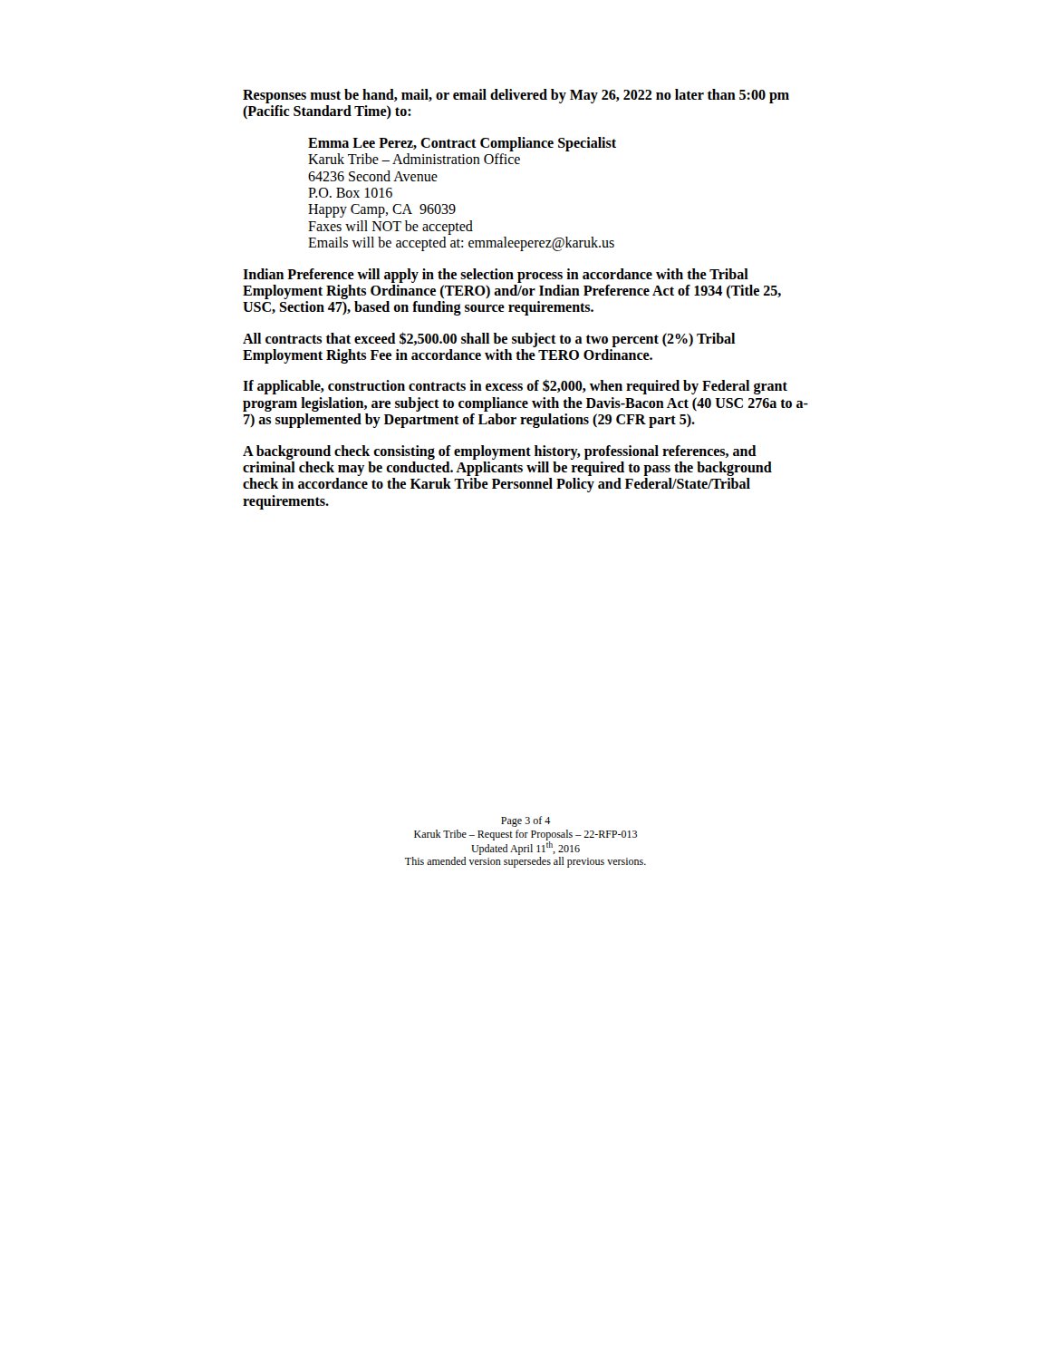Responses must be hand, mail, or email delivered by May 26, 2022 no later than 5:00 pm (Pacific Standard Time) to:
Emma Lee Perez, Contract Compliance Specialist
Karuk Tribe – Administration Office
64236 Second Avenue
P.O. Box 1016
Happy Camp, CA 96039
Faxes will NOT be accepted
Emails will be accepted at: emmaleeperez@karuk.us
Indian Preference will apply in the selection process in accordance with the Tribal Employment Rights Ordinance (TERO) and/or Indian Preference Act of 1934 (Title 25, USC, Section 47), based on funding source requirements.
All contracts that exceed $2,500.00 shall be subject to a two percent (2%) Tribal Employment Rights Fee in accordance with the TERO Ordinance.
If applicable, construction contracts in excess of $2,000, when required by Federal grant program legislation, are subject to compliance with the Davis-Bacon Act (40 USC 276a to a-7) as supplemented by Department of Labor regulations (29 CFR part 5).
A background check consisting of employment history, professional references, and criminal check may be conducted. Applicants will be required to pass the background check in accordance to the Karuk Tribe Personnel Policy and Federal/State/Tribal requirements.
Page 3 of 4
Karuk Tribe – Request for Proposals – 22-RFP-013
Updated April 11th, 2016
This amended version supersedes all previous versions.